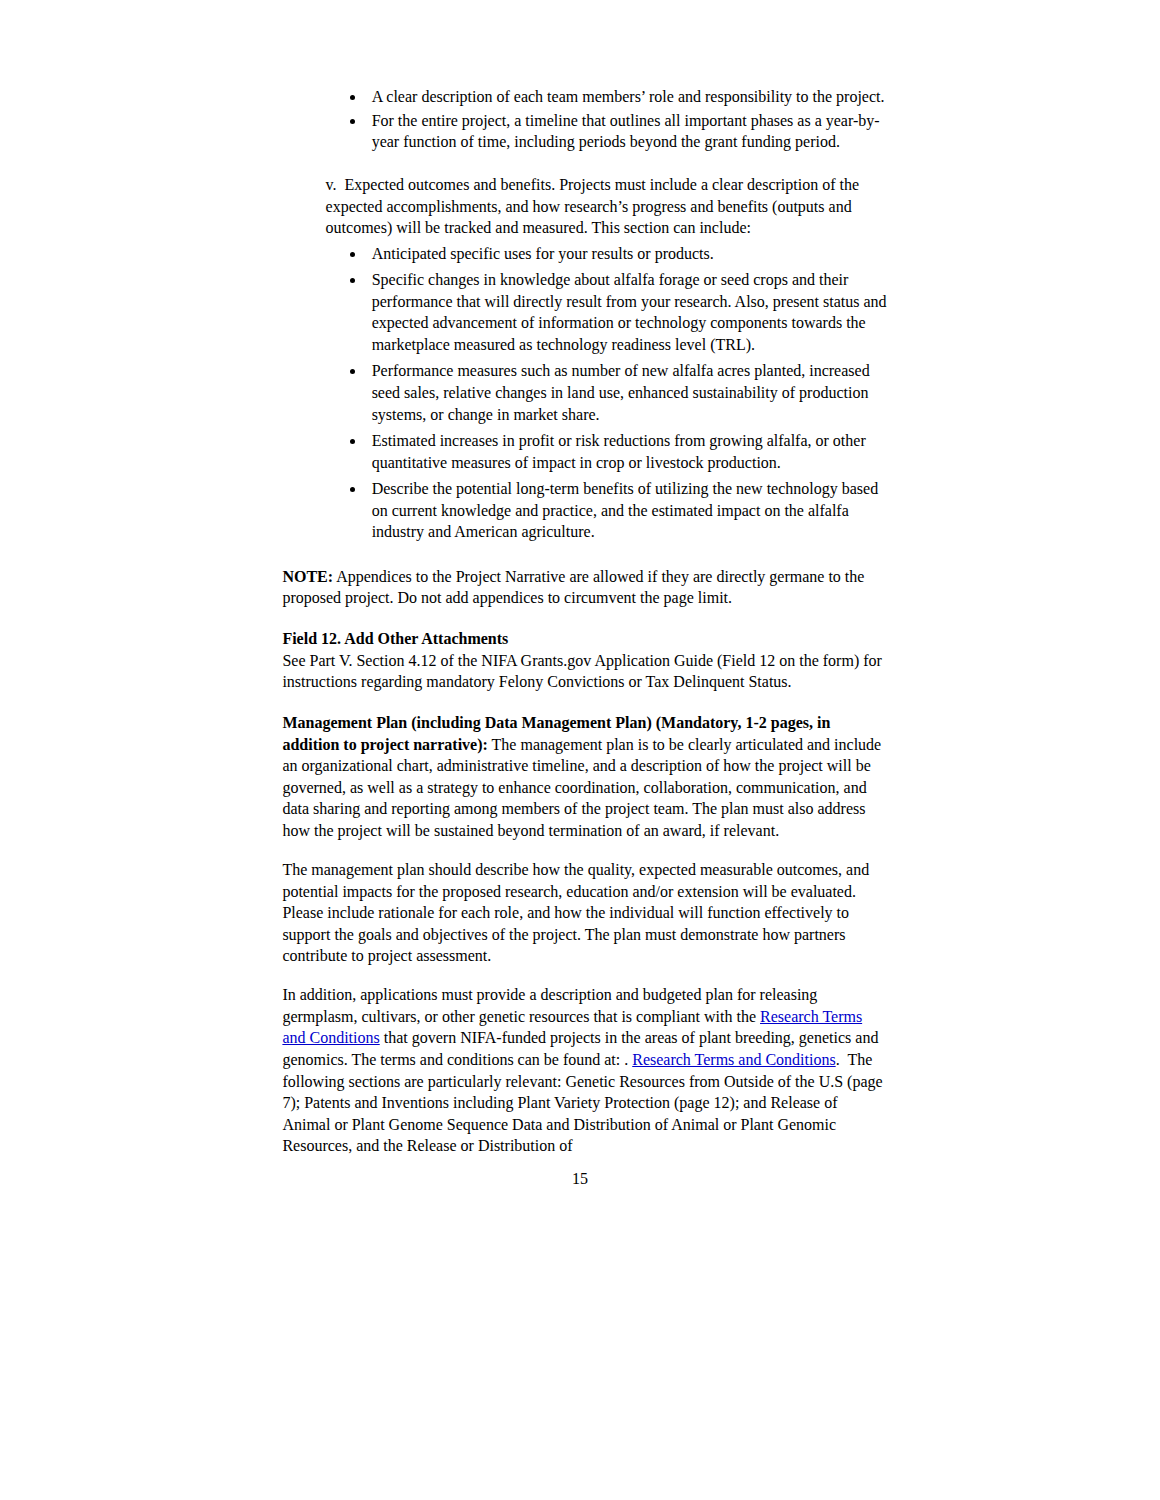A clear description of each team members’ role and responsibility to the project.
For the entire project, a timeline that outlines all important phases as a year-by-year function of time, including periods beyond the grant funding period.
v. Expected outcomes and benefits. Projects must include a clear description of the expected accomplishments, and how research’s progress and benefits (outputs and outcomes) will be tracked and measured. This section can include:
Anticipated specific uses for your results or products.
Specific changes in knowledge about alfalfa forage or seed crops and their performance that will directly result from your research. Also, present status and expected advancement of information or technology components towards the marketplace measured as technology readiness level (TRL).
Performance measures such as number of new alfalfa acres planted, increased seed sales, relative changes in land use, enhanced sustainability of production systems, or change in market share.
Estimated increases in profit or risk reductions from growing alfalfa, or other quantitative measures of impact in crop or livestock production.
Describe the potential long-term benefits of utilizing the new technology based on current knowledge and practice, and the estimated impact on the alfalfa industry and American agriculture.
NOTE: Appendices to the Project Narrative are allowed if they are directly germane to the proposed project. Do not add appendices to circumvent the page limit.
Field 12. Add Other Attachments
See Part V. Section 4.12 of the NIFA Grants.gov Application Guide (Field 12 on the form) for instructions regarding mandatory Felony Convictions or Tax Delinquent Status.
Management Plan (including Data Management Plan) (Mandatory, 1-2 pages, in addition to project narrative): The management plan is to be clearly articulated and include an organizational chart, administrative timeline, and a description of how the project will be governed, as well as a strategy to enhance coordination, collaboration, communication, and data sharing and reporting among members of the project team. The plan must also address how the project will be sustained beyond termination of an award, if relevant.
The management plan should describe how the quality, expected measurable outcomes, and potential impacts for the proposed research, education and/or extension will be evaluated. Please include rationale for each role, and how the individual will function effectively to support the goals and objectives of the project. The plan must demonstrate how partners contribute to project assessment.
In addition, applications must provide a description and budgeted plan for releasing germplasm, cultivars, or other genetic resources that is compliant with the Research Terms and Conditions that govern NIFA-funded projects in the areas of plant breeding, genetics and genomics. The terms and conditions can be found at: . Research Terms and Conditions. The following sections are particularly relevant: Genetic Resources from Outside of the U.S (page 7); Patents and Inventions including Plant Variety Protection (page 12); and Release of Animal or Plant Genome Sequence Data and Distribution of Animal or Plant Genomic Resources, and the Release or Distribution of
15